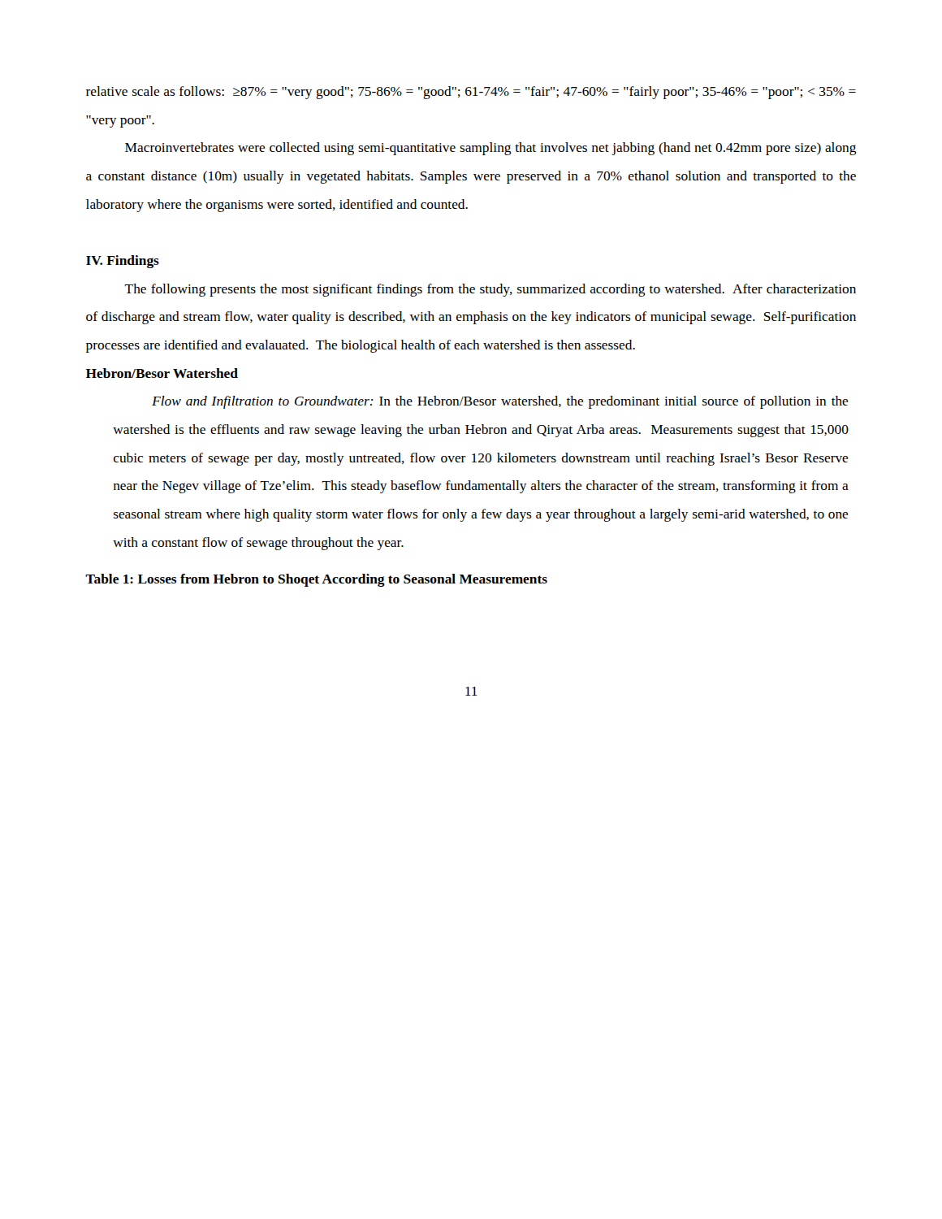relative scale as follows: ≥87% = "very good"; 75-86% = "good"; 61-74% = "fair"; 47-60% = "fairly poor"; 35-46% = "poor"; < 35% = "very poor".
Macroinvertebrates were collected using semi-quantitative sampling that involves net jabbing (hand net 0.42mm pore size) along a constant distance (10m) usually in vegetated habitats. Samples were preserved in a 70% ethanol solution and transported to the laboratory where the organisms were sorted, identified and counted.
IV. Findings
The following presents the most significant findings from the study, summarized according to watershed. After characterization of discharge and stream flow, water quality is described, with an emphasis on the key indicators of municipal sewage. Self-purification processes are identified and evalauated. The biological health of each watershed is then assessed.
Hebron/Besor Watershed
Flow and Infiltration to Groundwater: In the Hebron/Besor watershed, the predominant initial source of pollution in the watershed is the effluents and raw sewage leaving the urban Hebron and Qiryat Arba areas. Measurements suggest that 15,000 cubic meters of sewage per day, mostly untreated, flow over 120 kilometers downstream until reaching Israel’s Besor Reserve near the Negev village of Tze’elim. This steady baseflow fundamentally alters the character of the stream, transforming it from a seasonal stream where high quality storm water flows for only a few days a year throughout a largely semi-arid watershed, to one with a constant flow of sewage throughout the year.
Table 1: Losses from Hebron to Shoqet According to Seasonal Measurements
11